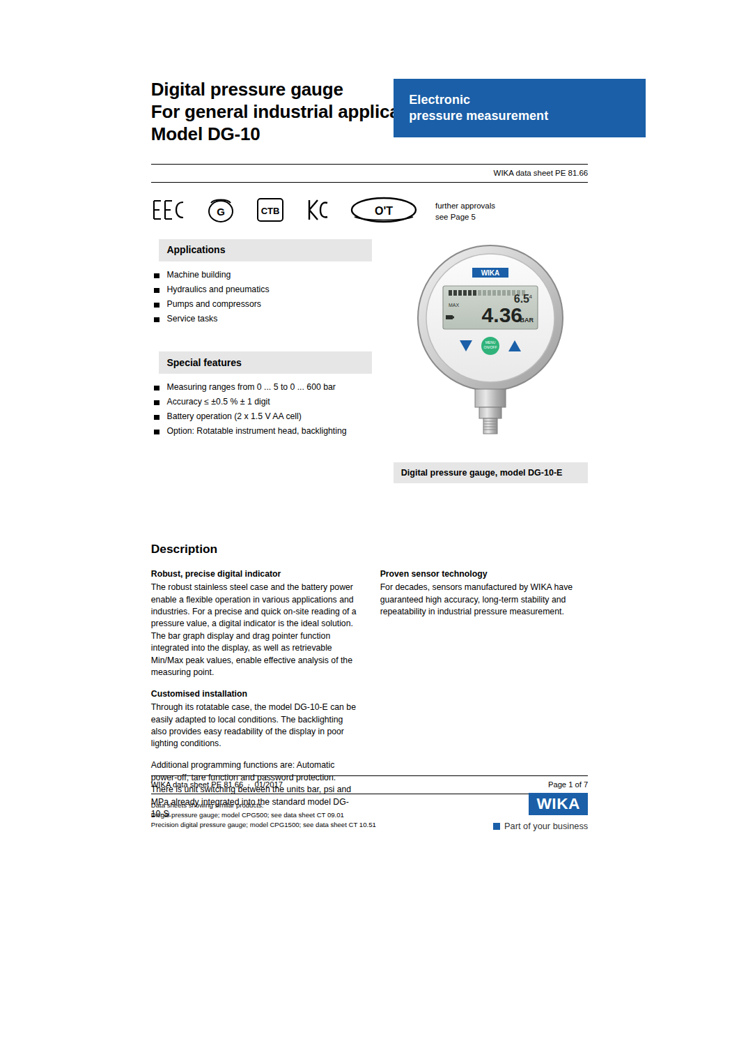Electronic
pressure measurement
Digital pressure gauge
For general industrial applications
Model DG-10
WIKA data sheet PE 81.66
G CTB O'T
further approvals
see Page 5
Applications
Machine building
Hydraulics and pneumatics
Pumps and compressors
Service tasks
Special features
Measuring ranges from 0 ... 5 to 0 ... 600 bar
Accuracy ≤ ±0.5 % ± 1 digit
Battery operation (2 x 1.5 V AA cell)
Option: Rotatable instrument head, backlighting
WIKA 6.5 4 MAX 4.36 BAR MENU ON/OFF
Digital pressure gauge, model DG-10-E
Description
Robust, precise digital indicator
The robust stainless steel case and the battery power enable a flexible operation in various applications and industries. For a precise and quick on-site reading of a pressure value, a digital indicator is the ideal solution. The bar graph display and drag pointer function integrated into the display, as well as retrievable Min/Max peak values, enable effective analysis of the measuring point.
Customised installation
Through its rotatable case, the model DG-10-E can be easily adapted to local conditions. The backlighting also provides easy readability of the display in poor lighting conditions.
Additional programming functions are: Automatic power-off, tare function and password protection. There is unit switching between the units bar, psi and MPa already integrated into the standard model DG-10-S.
Proven sensor technology
For decades, sensors manufactured by WIKA have guaranteed high accuracy, long-term stability and repeatability in industrial pressure measurement.
WIKA data sheet PE 81.66 · 01/2017 Page 1 of 7
Data sheets showing similar products:
Ditigal pressure gauge; model CPG500; see data sheet CT 09.01
Precision digital pressure gauge; model CPG1500; see data sheet CT 10.51
WIKA
Part of your business